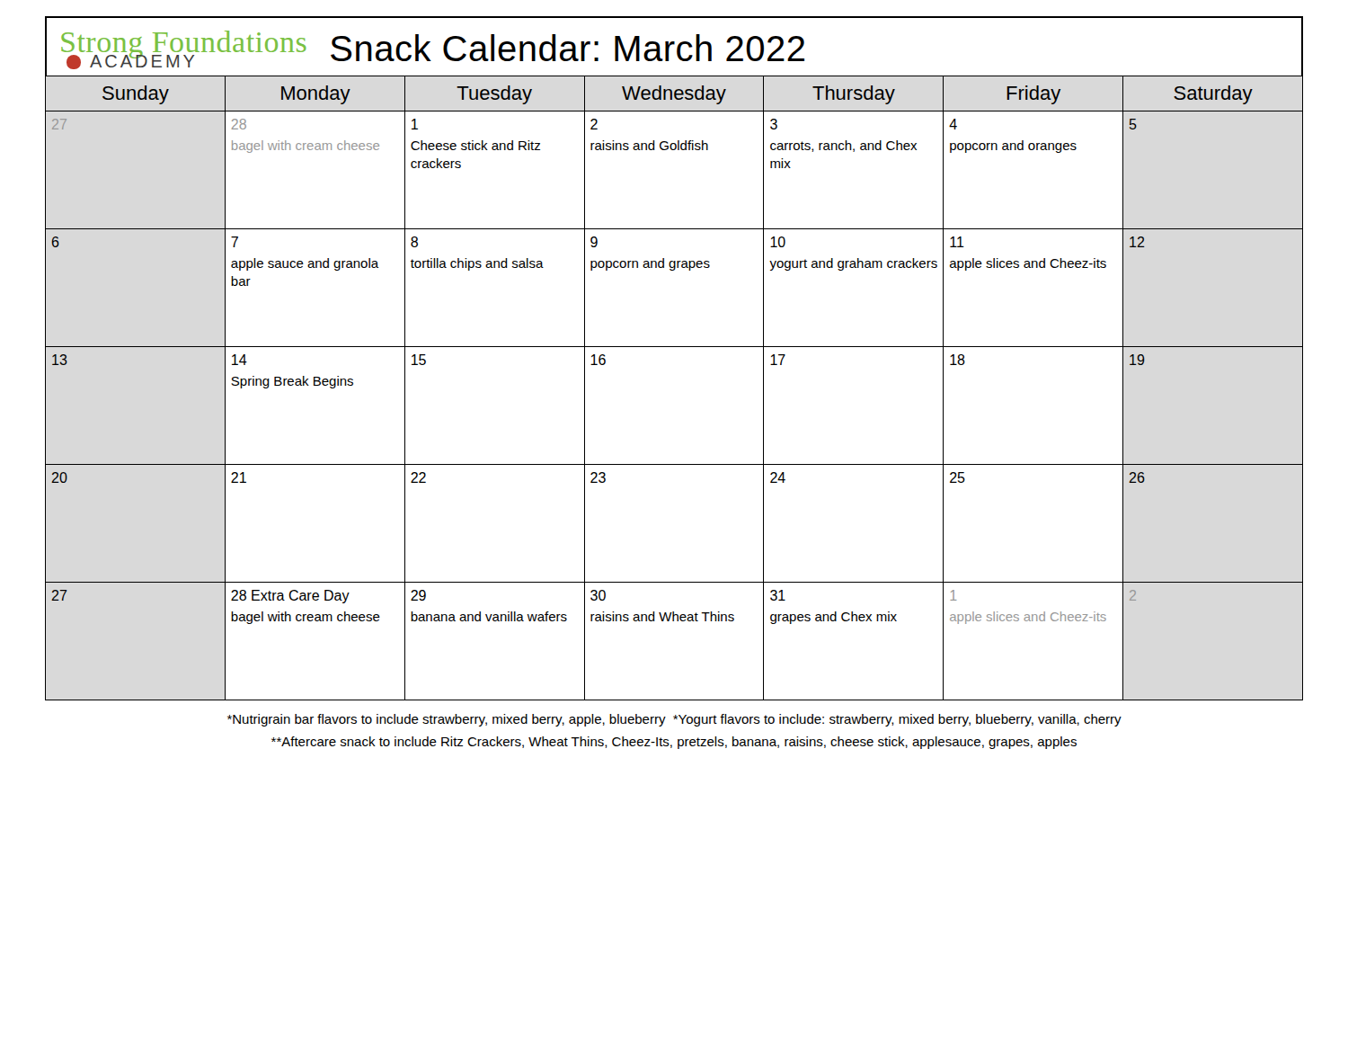Strong Foundations ACADEMY
Snack Calendar: March 2022
| Sunday | Monday | Tuesday | Wednesday | Thursday | Friday | Saturday |
| --- | --- | --- | --- | --- | --- | --- |
| 27 | 28 bagel with cream cheese | 1 Cheese stick and Ritz crackers | 2 raisins and Goldfish | 3 carrots, ranch, and Chex mix | 4 popcorn and oranges | 5 |
| 6 | 7 apple sauce and granola bar | 8 tortilla chips and salsa | 9 popcorn and grapes | 10 yogurt and graham crackers | 11 apple slices and Cheez-its | 12 |
| 13 | 14 Spring Break Begins | 15 | 16 | 17 | 18 | 19 |
| 20 | 21 | 22 | 23 | 24 | 25 | 26 |
| 27 | 28 Extra Care Day bagel with cream cheese | 29 banana and vanilla wafers | 30 raisins and Wheat Thins | 31 grapes and Chex mix | 1 apple slices and Cheez-its | 2 |
*Nutrigrain bar flavors to include strawberry, mixed berry, apple, blueberry *Yogurt flavors to include: strawberry, mixed berry, blueberry, vanilla, cherry
**Aftercare snack to include Ritz Crackers, Wheat Thins, Cheez-Its, pretzels, banana, raisins, cheese stick, applesauce, grapes, apples